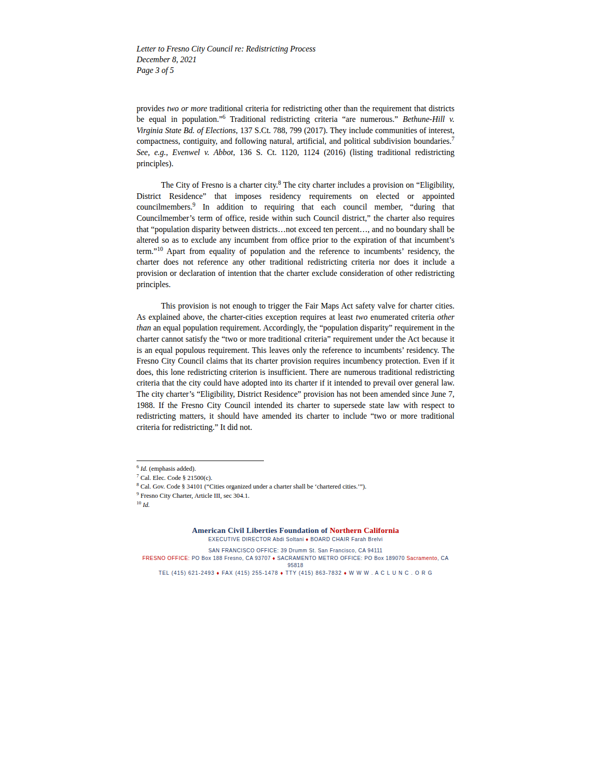Letter to Fresno City Council re: Redistricting Process
December 8, 2021
Page 3 of 5
provides two or more traditional criteria for redistricting other than the requirement that districts be equal in population.”6 Traditional redistricting criteria “are numerous.” Bethune-Hill v. Virginia State Bd. of Elections, 137 S.Ct. 788, 799 (2017). They include communities of interest, compactness, contiguity, and following natural, artificial, and political subdivision boundaries.7 See, e.g., Evenwel v. Abbot, 136 S. Ct. 1120, 1124 (2016) (listing traditional redistricting principles).
The City of Fresno is a charter city.8 The city charter includes a provision on “Eligibility, District Residence” that imposes residency requirements on elected or appointed councilmembers.9 In addition to requiring that each council member, “during that Councilmember’s term of office, reside within such Council district,” the charter also requires that “population disparity between districts…not exceed ten percent…, and no boundary shall be altered so as to exclude any incumbent from office prior to the expiration of that incumbent’s term.”10 Apart from equality of population and the reference to incumbents’ residency, the charter does not reference any other traditional redistricting criteria nor does it include a provision or declaration of intention that the charter exclude consideration of other redistricting principles.
This provision is not enough to trigger the Fair Maps Act safety valve for charter cities. As explained above, the charter-cities exception requires at least two enumerated criteria other than an equal population requirement. Accordingly, the “population disparity” requirement in the charter cannot satisfy the “two or more traditional criteria” requirement under the Act because it is an equal populous requirement. This leaves only the reference to incumbents’ residency. The Fresno City Council claims that its charter provision requires incumbency protection. Even if it does, this lone redistricting criterion is insufficient. There are numerous traditional redistricting criteria that the city could have adopted into its charter if it intended to prevail over general law. The city charter’s “Eligibility, District Residence” provision has not been amended since June 7, 1988. If the Fresno City Council intended its charter to supersede state law with respect to redistricting matters, it should have amended its charter to include “two or more traditional criteria for redistricting.” It did not.
6 Id. (emphasis added).
7 Cal. Elec. Code § 21500(c).
8 Cal. Gov. Code § 34101 (“Cities organized under a charter shall be ‘chartered cities.’”).
9 Fresno City Charter, Article III, sec 304.1.
10 Id.
American Civil Liberties Foundation of Northern California
EXECUTIVE DIRECTOR Abdi Soltani ♦ BOARD CHAIR Farah Brelvi
SAN FRANCISCO OFFICE: 39 Drumm St. San Francisco, CA 94111
FRESNO OFFICE: PO Box 188 Fresno, CA 93707 ♦ SACRAMENTO METRO OFFICE: PO Box 189070 Sacramento, CA 95818
TEL (415) 621-2493 ♦ FAX (415) 255-1478 ♦ TTY (415) 863-7832 ♦ W W W . A C L U N C . O R G